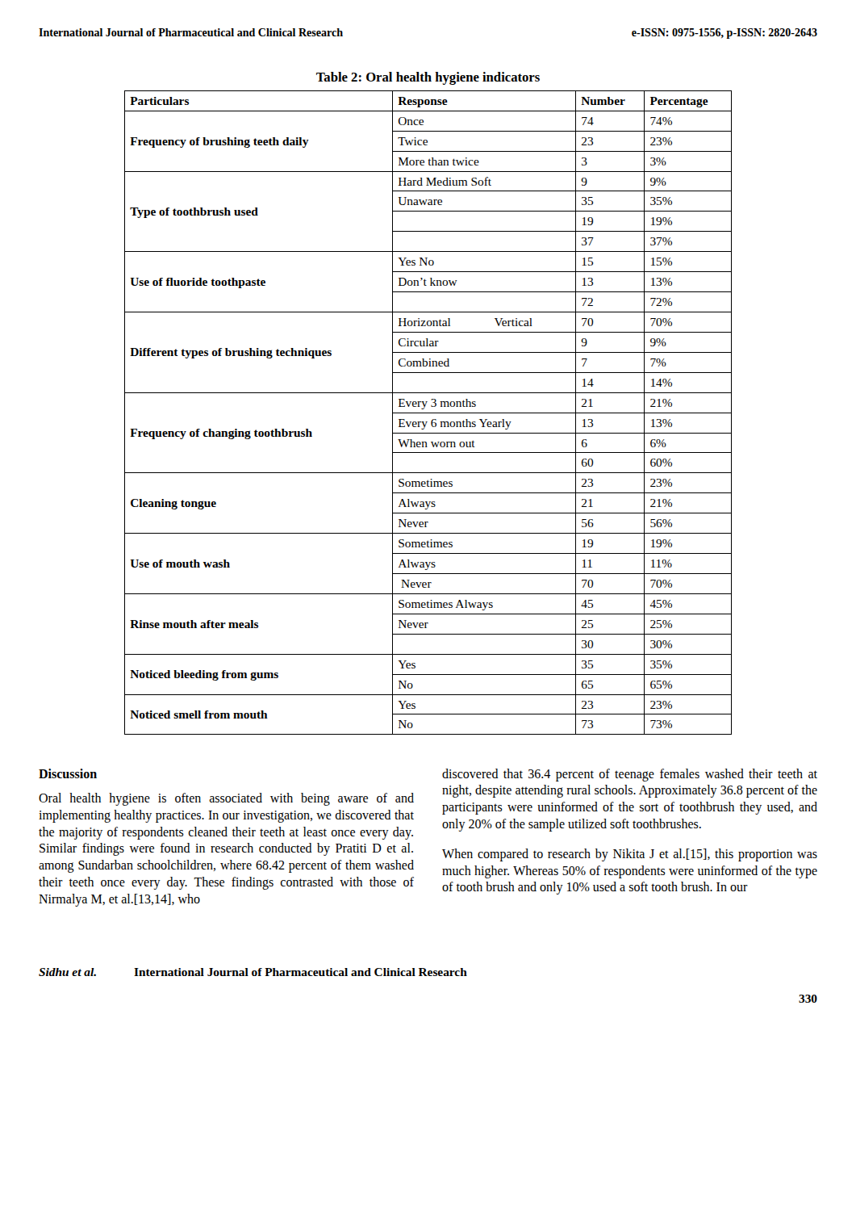International Journal of Pharmaceutical and Clinical Research e-ISSN: 0975-1556, p-ISSN: 2820-2643
Table 2: Oral health hygiene indicators
| Particulars | Response | Number | Percentage |
| --- | --- | --- | --- |
| Frequency of brushing teeth daily | Once | 74 | 74% |
| Twice | 23 | 23% |
| More than twice | 3 | 3% |
| Type of toothbrush used | Hard Medium Soft | 9 | 9% |
| Unaware | 35 | 35% |
| | 19 | 19% |
| | 37 | 37% |
| Use of fluoride toothpaste | Yes No | 15 | 15% |
| Don’t know | 13 | 13% |
| | 72 | 72% |
| Different types of brushing techniques | Horizontal Vertical | 70 | 70% |
| Circular | 9 | 9% |
| Combined | 7 | 7% |
| | 14 | 14% |
| Frequency of changing toothbrush | Every 3 months | 21 | 21% |
| Every 6 months Yearly | 13 | 13% |
| When worn out | 6 | 6% |
| | 60 | 60% |
| Cleaning tongue | Sometimes | 23 | 23% |
| Always | 21 | 21% |
| Never | 56 | 56% |
| Use of mouth wash | Sometimes | 19 | 19% |
| Always | 11 | 11% |
| Never | 70 | 70% |
| Rinse mouth after meals | Sometimes Always | 45 | 45% |
| Never | 25 | 25% |
| | 30 | 30% |
| Noticed bleeding from gums | Yes | 35 | 35% |
| No | 65 | 65% |
| Noticed smell from mouth | Yes | 23 | 23% |
| No | 73 | 73% |
Discussion
Oral health hygiene is often associated with being aware of and implementing healthy practices. In our investigation, we discovered that the majority of respondents cleaned their teeth at least once every day. Similar findings were found in research conducted by Pratiti D et al. among Sundarban schoolchildren, where 68.42 percent of them washed their teeth once every day. These findings contrasted with those of Nirmalya M, et al.[13,14], who
discovered that 36.4 percent of teenage females washed their teeth at night, despite attending rural schools. Approximately 36.8 percent of the participants were uninformed of the sort of toothbrush they used, and only 20% of the sample utilized soft toothbrushes.
When compared to research by Nikita J et al.[15], this proportion was much higher. Whereas 50% of respondents were uninformed of the type of tooth brush and only 10% used a soft tooth brush. In our
Sidhu et al. International Journal of Pharmaceutical and Clinical Research
330